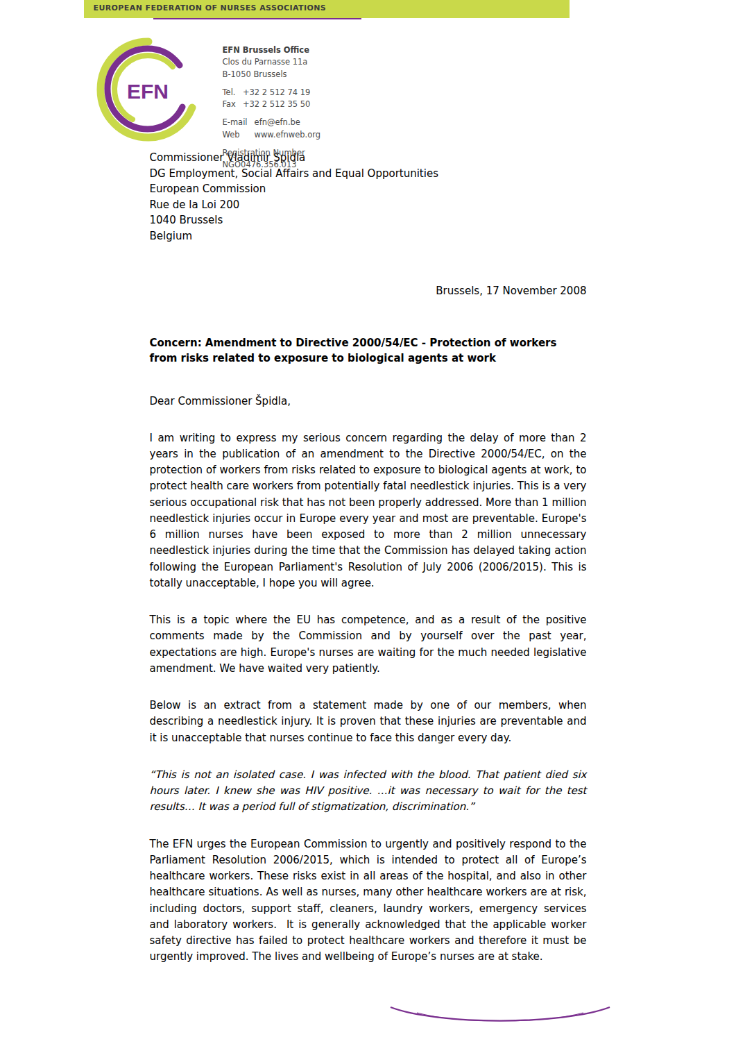European Federation of Nurses Associations
EFN
EFN Brussels Office
Clos du Parnasse 11a
B-1050 Brussels
| Tel. | +32 2 512 74 19 |
| Fax | +32 2 512 35 50 |
| E-mail | efn@efn.be |
| Web | www.efnweb.org |
Registration Number
NGO0476.356.013
Commissioner Vladimir Spidla
DG Employment, Social Affairs and Equal Opportunities
European Commission
Rue de la Loi 200
1040 Brussels
Belgium
Brussels, 17 November 2008
Concern: Amendment to Directive 2000/54/EC - Protection of workers from risks related to exposure to biological agents at work
Dear Commissioner Špidla,
I am writing to express my serious concern regarding the delay of more than 2 years in the publication of an amendment to the Directive 2000/54/EC, on the protection of workers from risks related to exposure to biological agents at work, to protect health care workers from potentially fatal needlestick injuries. This is a very serious occupational risk that has not been properly addressed. More than 1 million needlestick injuries occur in Europe every year and most are preventable. Europe's 6 million nurses have been exposed to more than 2 million unnecessary needlestick injuries during the time that the Commission has delayed taking action following the European Parliament's Resolution of July 2006 (2006/2015). This is totally unacceptable, I hope you will agree.
This is a topic where the EU has competence, and as a result of the positive comments made by the Commission and by yourself over the past year, expectations are high. Europe's nurses are waiting for the much needed legislative amendment. We have waited very patiently.
Below is an extract from a statement made by one of our members, when describing a needlestick injury. It is proven that these injuries are preventable and it is unacceptable that nurses continue to face this danger every day.
“This is not an isolated case. I was infected with the blood. That patient died six hours later. I knew she was HIV positive. …it was necessary to wait for the test results… It was a period full of stigmatization, discrimination.”
The EFN urges the European Commission to urgently and positively respond to the Parliament Resolution 2006/2015, which is intended to protect all of Europe’s healthcare workers. These risks exist in all areas of the hospital, and also in other healthcare situations. As well as nurses, many other healthcare workers are at risk, including doctors, support staff, cleaners, laundry workers, emergency services and laboratory workers. It is generally acknowledged that the applicable worker safety directive has failed to protect healthcare workers and therefore it must be urgently improved. The lives and wellbeing of Europe’s nurses are at stake.